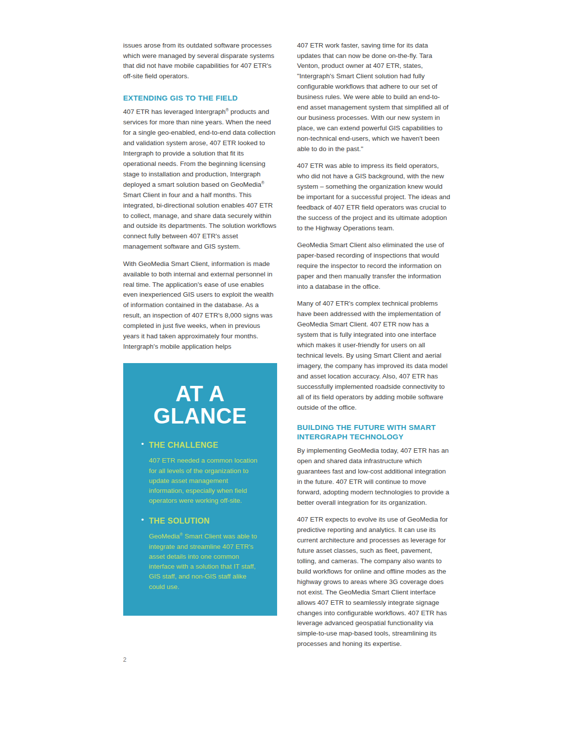issues arose from its outdated software processes which were managed by several disparate systems that did not have mobile capabilities for 407 ETR's off-site field operators.
Extending GIS to the Field
407 ETR has leveraged Intergraph® products and services for more than nine years. When the need for a single geo-enabled, end-to-end data collection and validation system arose, 407 ETR looked to Intergraph to provide a solution that fit its operational needs. From the beginning licensing stage to installation and production, Intergraph deployed a smart solution based on GeoMedia® Smart Client in four and a half months. This integrated, bi-directional solution enables 407 ETR to collect, manage, and share data securely within and outside its departments. The solution workflows connect fully between 407 ETR's asset management software and GIS system.
With GeoMedia Smart Client, information is made available to both internal and external personnel in real time. The application's ease of use enables even inexperienced GIS users to exploit the wealth of information contained in the database. As a result, an inspection of 407 ETR's 8,000 signs was completed in just five weeks, when in previous years it had taken approximately four months. Intergraph's mobile application helps
AT A GLANCE
The Challenge 407 ETR needed a common location for all levels of the organization to update asset management information, especially when field operators were working off-site.
The Solution GeoMedia® Smart Client was able to integrate and streamline 407 ETR's asset details into one common interface with a solution that IT staff, GIS staff, and non-GIS staff alike could use.
407 ETR work faster, saving time for its data updates that can now be done on-the-fly. Tara Venton, product owner at 407 ETR, states, "Intergraph's Smart Client solution had fully configurable workflows that adhere to our set of business rules. We were able to build an end-to-end asset management system that simplified all of our business processes. With our new system in place, we can extend powerful GIS capabilities to non-technical end-users, which we haven't been able to do in the past."
407 ETR was able to impress its field operators, who did not have a GIS background, with the new system – something the organization knew would be important for a successful project. The ideas and feedback of 407 ETR field operators was crucial to the success of the project and its ultimate adoption to the Highway Operations team.
GeoMedia Smart Client also eliminated the use of paper-based recording of inspections that would require the inspector to record the information on paper and then manually transfer the information into a database in the office.
Many of 407 ETR's complex technical problems have been addressed with the implementation of GeoMedia Smart Client. 407 ETR now has a system that is fully integrated into one interface which makes it user-friendly for users on all technical levels. By using Smart Client and aerial imagery, the company has improved its data model and asset location accuracy. Also, 407 ETR has successfully implemented roadside connectivity to all of its field operators by adding mobile software outside of the office.
Building the Future with Smart Intergraph Technology
By implementing GeoMedia today, 407 ETR has an open and shared data infrastructure which guarantees fast and low-cost additional integration in the future. 407 ETR will continue to move forward, adopting modern technologies to provide a better overall integration for its organization.
407 ETR expects to evolve its use of GeoMedia for predictive reporting and analytics. It can use its current architecture and processes as leverage for future asset classes, such as fleet, pavement, tolling, and cameras. The company also wants to build workflows for online and offline modes as the highway grows to areas where 3G coverage does not exist. The GeoMedia Smart Client interface allows 407 ETR to seamlessly integrate signage changes into configurable workflows. 407 ETR has leverage advanced geospatial functionality via simple-to-use map-based tools, streamlining its processes and honing its expertise.
2